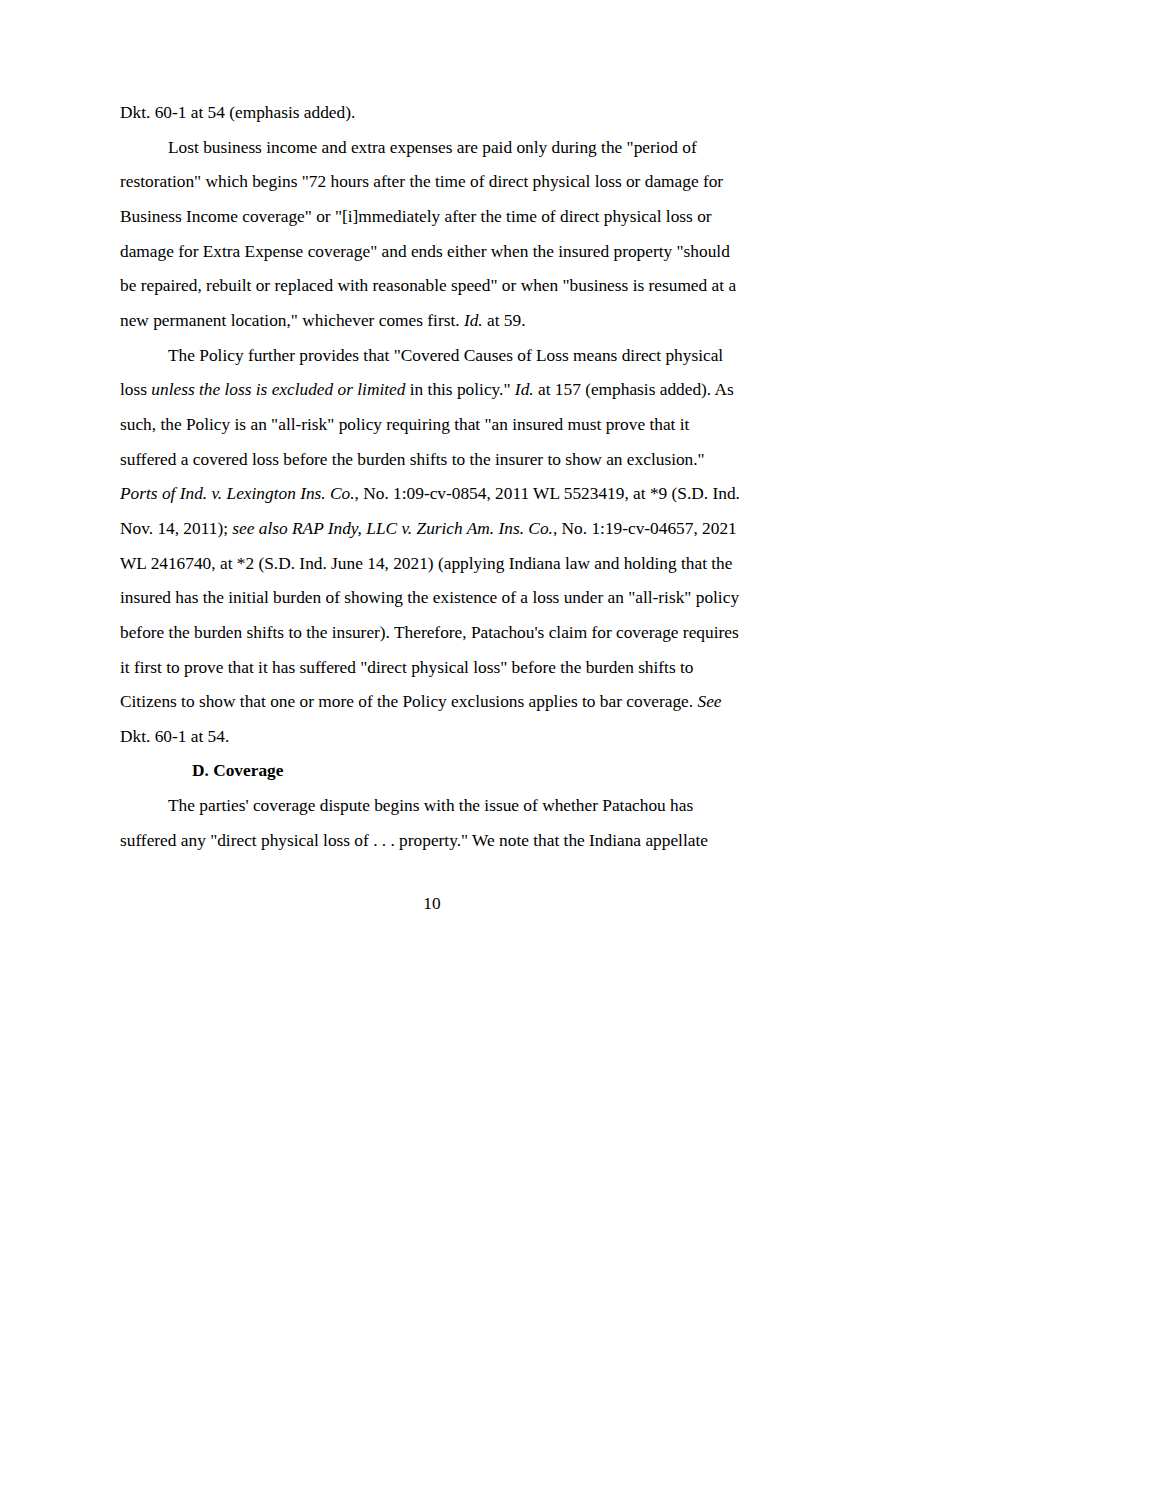Dkt. 60-1 at 54 (emphasis added).
Lost business income and extra expenses are paid only during the "period of restoration" which begins "72 hours after the time of direct physical loss or damage for Business Income coverage" or "[i]mmediately after the time of direct physical loss or damage for Extra Expense coverage" and ends either when the insured property "should be repaired, rebuilt or replaced with reasonable speed" or when "business is resumed at a new permanent location," whichever comes first. Id. at 59.
The Policy further provides that "Covered Causes of Loss means direct physical loss unless the loss is excluded or limited in this policy." Id. at 157 (emphasis added). As such, the Policy is an "all-risk" policy requiring that "an insured must prove that it suffered a covered loss before the burden shifts to the insurer to show an exclusion." Ports of Ind. v. Lexington Ins. Co., No. 1:09-cv-0854, 2011 WL 5523419, at *9 (S.D. Ind. Nov. 14, 2011); see also RAP Indy, LLC v. Zurich Am. Ins. Co., No. 1:19-cv-04657, 2021 WL 2416740, at *2 (S.D. Ind. June 14, 2021) (applying Indiana law and holding that the insured has the initial burden of showing the existence of a loss under an "all-risk" policy before the burden shifts to the insurer). Therefore, Patachou's claim for coverage requires it first to prove that it has suffered "direct physical loss" before the burden shifts to Citizens to show that one or more of the Policy exclusions applies to bar coverage. See Dkt. 60-1 at 54.
D. Coverage
The parties' coverage dispute begins with the issue of whether Patachou has suffered any "direct physical loss of . . . property." We note that the Indiana appellate
10